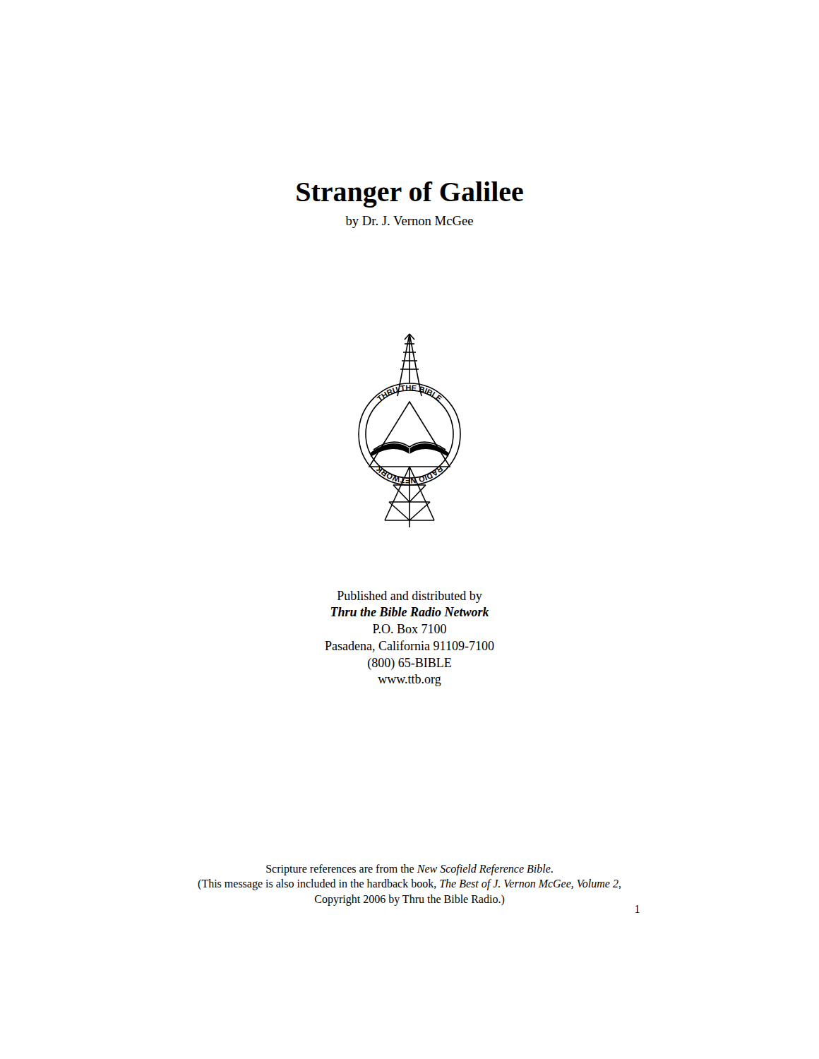Stranger of Galilee
by Dr. J. Vernon McGee
THRU THE BIBLE RADIO NETWORK
Published and distributed by
Thru the Bible Radio Network
P.O. Box 7100
Pasadena, California 91109-7100
(800) 65-BIBLE
www.ttb.org
Scripture references are from the New Scofield Reference Bible.
(This message is also included in the hardback book, The Best of J. Vernon McGee, Volume 2,
Copyright 2006 by Thru the Bible Radio.)
1